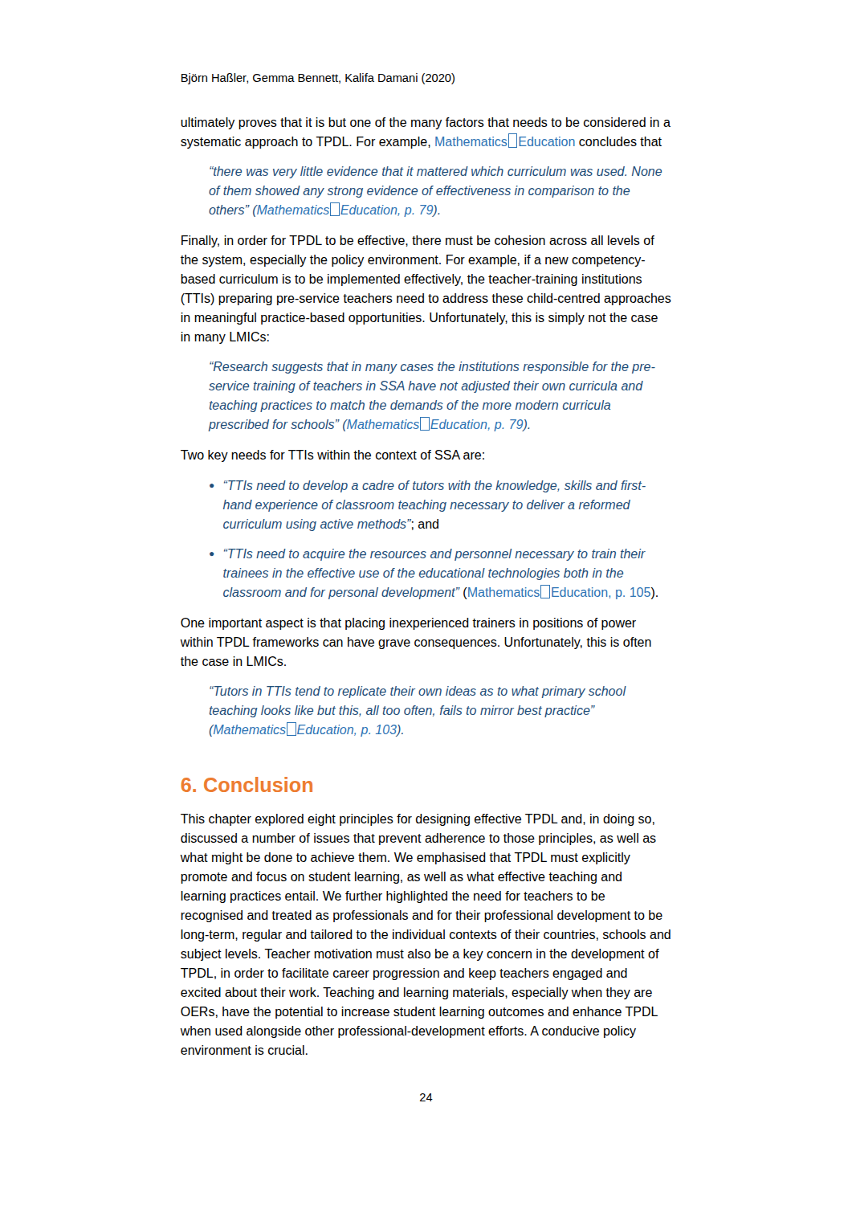Björn Haßler, Gemma Bennett, Kalifa Damani (2020)
ultimately proves that it is but one of the many factors that needs to be considered in a systematic approach to TPDL. For example, Mathematics Education concludes that
“there was very little evidence that it mattered which curriculum was used. None of them showed any strong evidence of effectiveness in comparison to the others” (Mathematics Education, p. 79).
Finally, in order for TPDL to be effective, there must be cohesion across all levels of the system, especially the policy environment. For example, if a new competency-based curriculum is to be implemented effectively, the teacher-training institutions (TTIs) preparing pre-service teachers need to address these child-centred approaches in meaningful practice-based opportunities. Unfortunately, this is simply not the case in many LMICs:
“Research suggests that in many cases the institutions responsible for the pre-service training of teachers in SSA have not adjusted their own curricula and teaching practices to match the demands of the more modern curricula prescribed for schools” (Mathematics Education, p. 79).
Two key needs for TTIs within the context of SSA are:
“TTIs need to develop a cadre of tutors with the knowledge, skills and first-hand experience of classroom teaching necessary to deliver a reformed curriculum using active methods”; and
“TTIs need to acquire the resources and personnel necessary to train their trainees in the effective use of the educational technologies both in the classroom and for personal development” (Mathematics Education, p. 105).
One important aspect is that placing inexperienced trainers in positions of power within TPDL frameworks can have grave consequences. Unfortunately, this is often the case in LMICs.
“Tutors in TTIs tend to replicate their own ideas as to what primary school teaching looks like but this, all too often, fails to mirror best practice” (Mathematics Education, p. 103).
6. Conclusion
This chapter explored eight principles for designing effective TPDL and, in doing so, discussed a number of issues that prevent adherence to those principles, as well as what might be done to achieve them. We emphasised that TPDL must explicitly promote and focus on student learning, as well as what effective teaching and learning practices entail. We further highlighted the need for teachers to be recognised and treated as professionals and for their professional development to be long-term, regular and tailored to the individual contexts of their countries, schools and subject levels. Teacher motivation must also be a key concern in the development of TPDL, in order to facilitate career progression and keep teachers engaged and excited about their work. Teaching and learning materials, especially when they are OERs, have the potential to increase student learning outcomes and enhance TPDL when used alongside other professional-development efforts. A conducive policy environment is crucial.
24